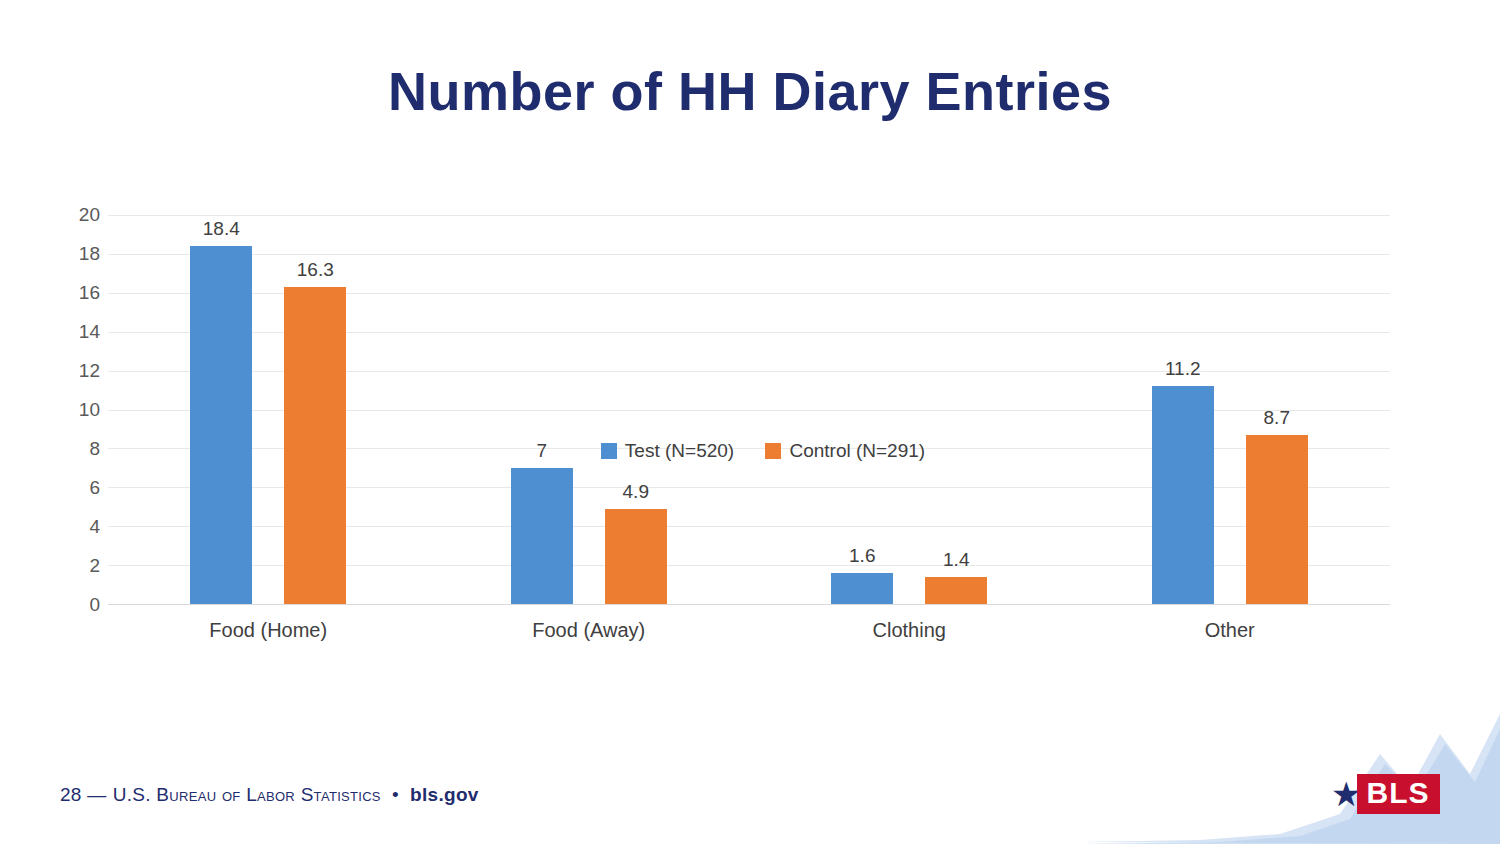Number of HH Diary Entries
20 18 16 14 12 10 8 6 4 2 0
18.4
16.3
Food (Home)
7
4.9
Food (Away)
1.6
1.4
Clothing
11.2
8.7
Other
Test (N=520) Control (N=291)
28 —U.S. Bureau of Labor Statistics • bls.gov
★BLS